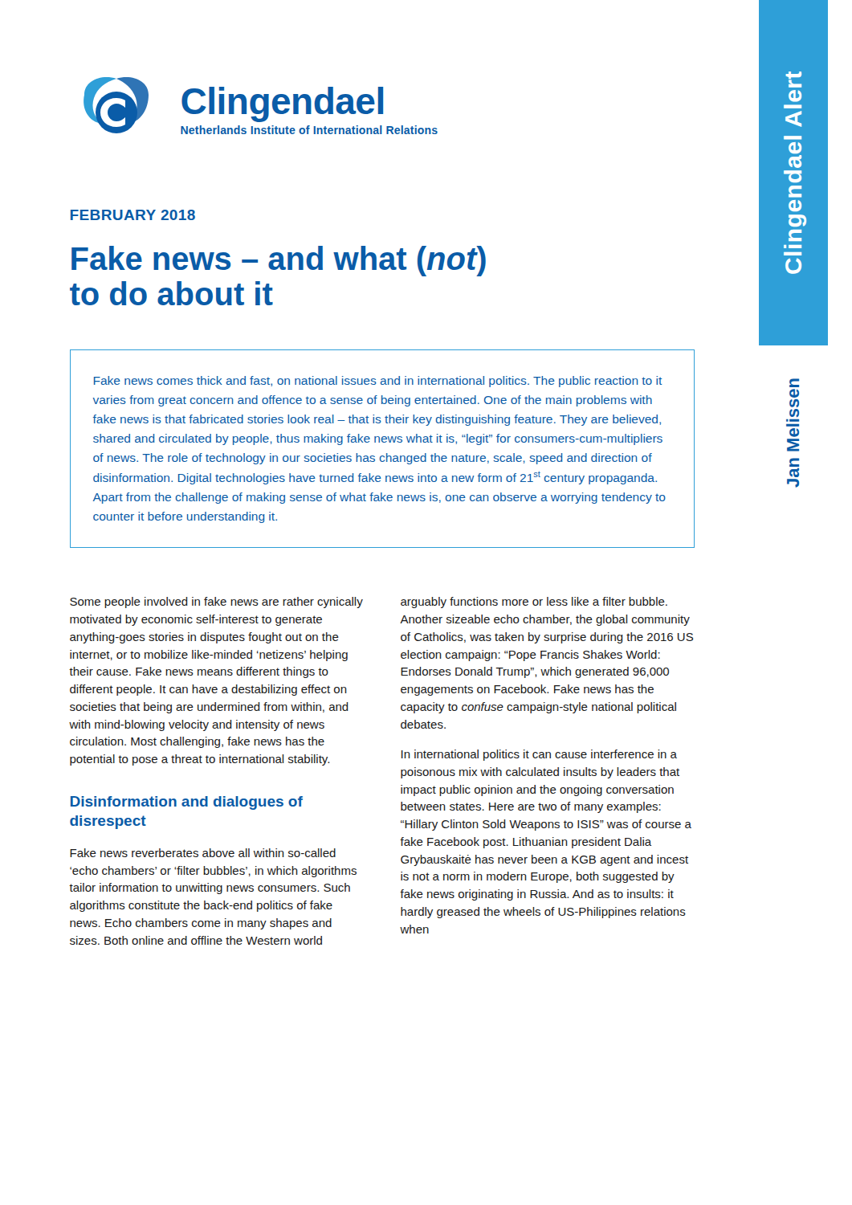Clingendael Alert
Jan Melissen
Clingendael
Netherlands Institute of International Relations
FEBRUARY 2018
Fake news – and what (not) to do about it
Fake news comes thick and fast, on national issues and in international politics. The public reaction to it varies from great concern and offence to a sense of being entertained. One of the main problems with fake news is that fabricated stories look real – that is their key distinguishing feature. They are believed, shared and circulated by people, thus making fake news what it is, “legit” for consumers-cum-multipliers of news. The role of technology in our societies has changed the nature, scale, speed and direction of disinformation. Digital technologies have turned fake news into a new form of 21st century propaganda. Apart from the challenge of making sense of what fake news is, one can observe a worrying tendency to counter it before understanding it.
Some people involved in fake news are rather cynically motivated by economic self-interest to generate anything-goes stories in disputes fought out on the internet, or to mobilize like-minded ‘netizens’ helping their cause. Fake news means different things to different people. It can have a destabilizing effect on societies that being are undermined from within, and with mind-blowing velocity and intensity of news circulation. Most challenging, fake news has the potential to pose a threat to international stability.
Disinformation and dialogues of disrespect
Fake news reverberates above all within so-called ‘echo chambers’ or ‘filter bubbles’, in which algorithms tailor information to unwitting news consumers. Such algorithms constitute the back-end politics of fake news. Echo chambers come in many shapes and sizes. Both online and offline the Western world arguably functions more or less like a filter bubble. Another sizeable echo chamber, the global community of Catholics, was taken by surprise during the 2016 US election campaign: “Pope Francis Shakes World: Endorses Donald Trump”, which generated 96,000 engagements on Facebook. Fake news has the capacity to confuse campaign-style national political debates.
In international politics it can cause interference in a poisonous mix with calculated insults by leaders that impact public opinion and the ongoing conversation between states. Here are two of many examples: “Hillary Clinton Sold Weapons to ISIS” was of course a fake Facebook post. Lithuanian president Dalia Grybauskaitė has never been a KGB agent and incest is not a norm in modern Europe, both suggested by fake news originating in Russia. And as to insults: it hardly greased the wheels of US-Philippines relations when